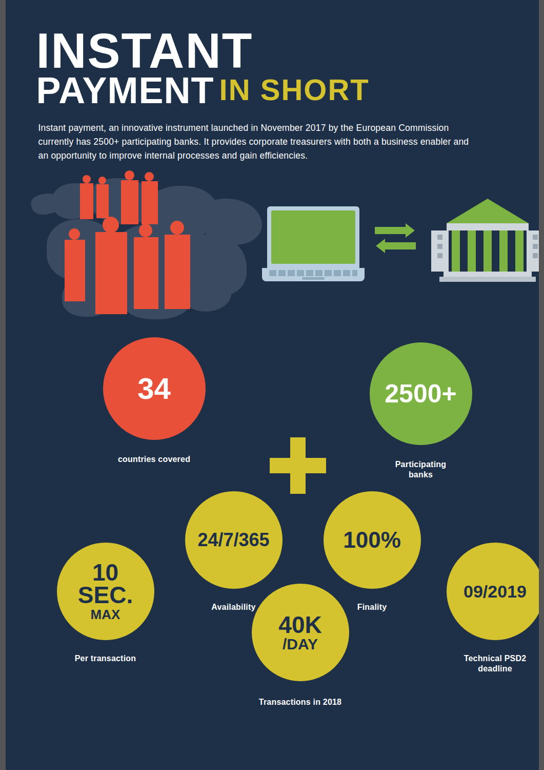INSTANT PAYMENTIN SHORT
Instant payment, an innovative instrument launched in November 2017 by the European Commission currently has 2500+ participating banks. It provides corporate treasurers with both a business enabler and an opportunity to improve internal processes and gain efficiencies.
34
countries covered
2500+
Participating
banks
plus
24/7/365
Availability
100%
Finality
10
SEC. MAX
Per transaction
40K /DAY
Transactions in 2018
09/2019
Technical PSD2
deadline